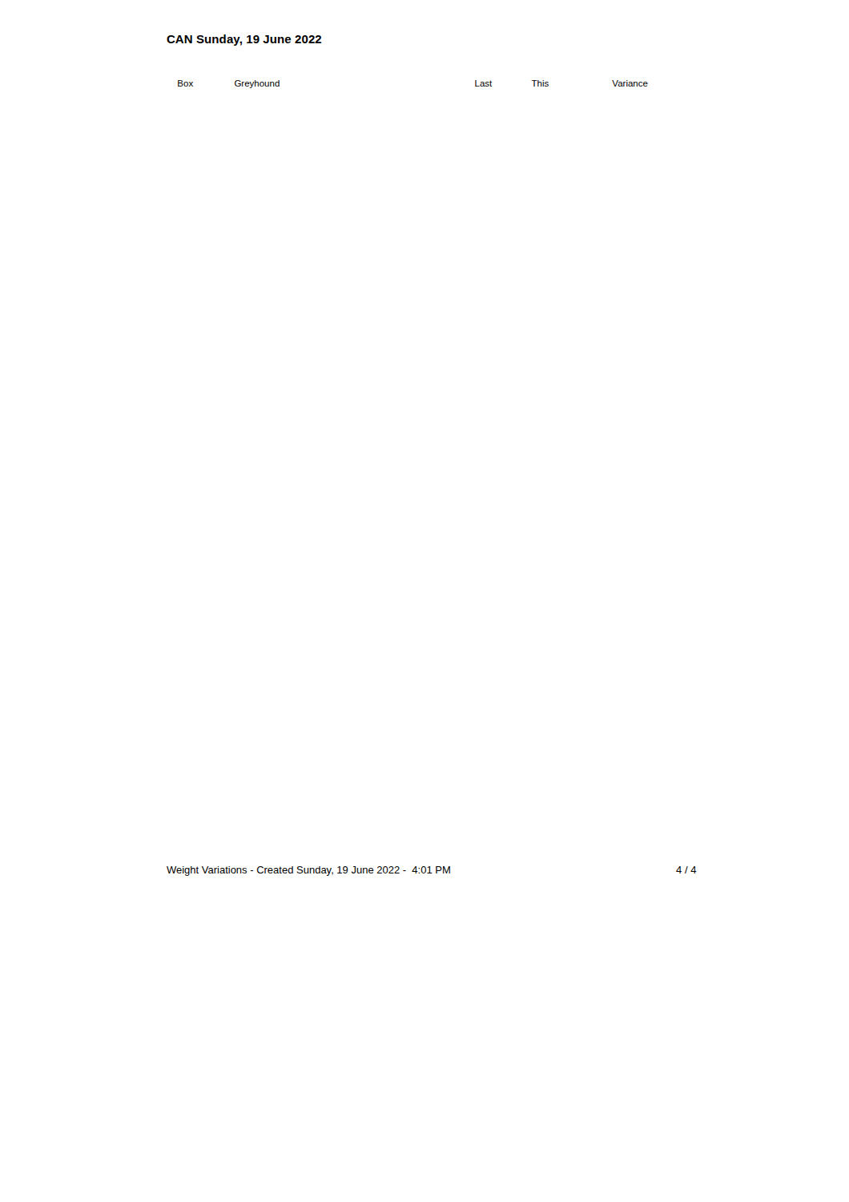CAN Sunday, 19 June 2022
| Box | Greyhound | Last | This | Variance |
| --- | --- | --- | --- | --- |
Weight Variations - Created Sunday, 19 June 2022 - 4:01 PM 4 / 4